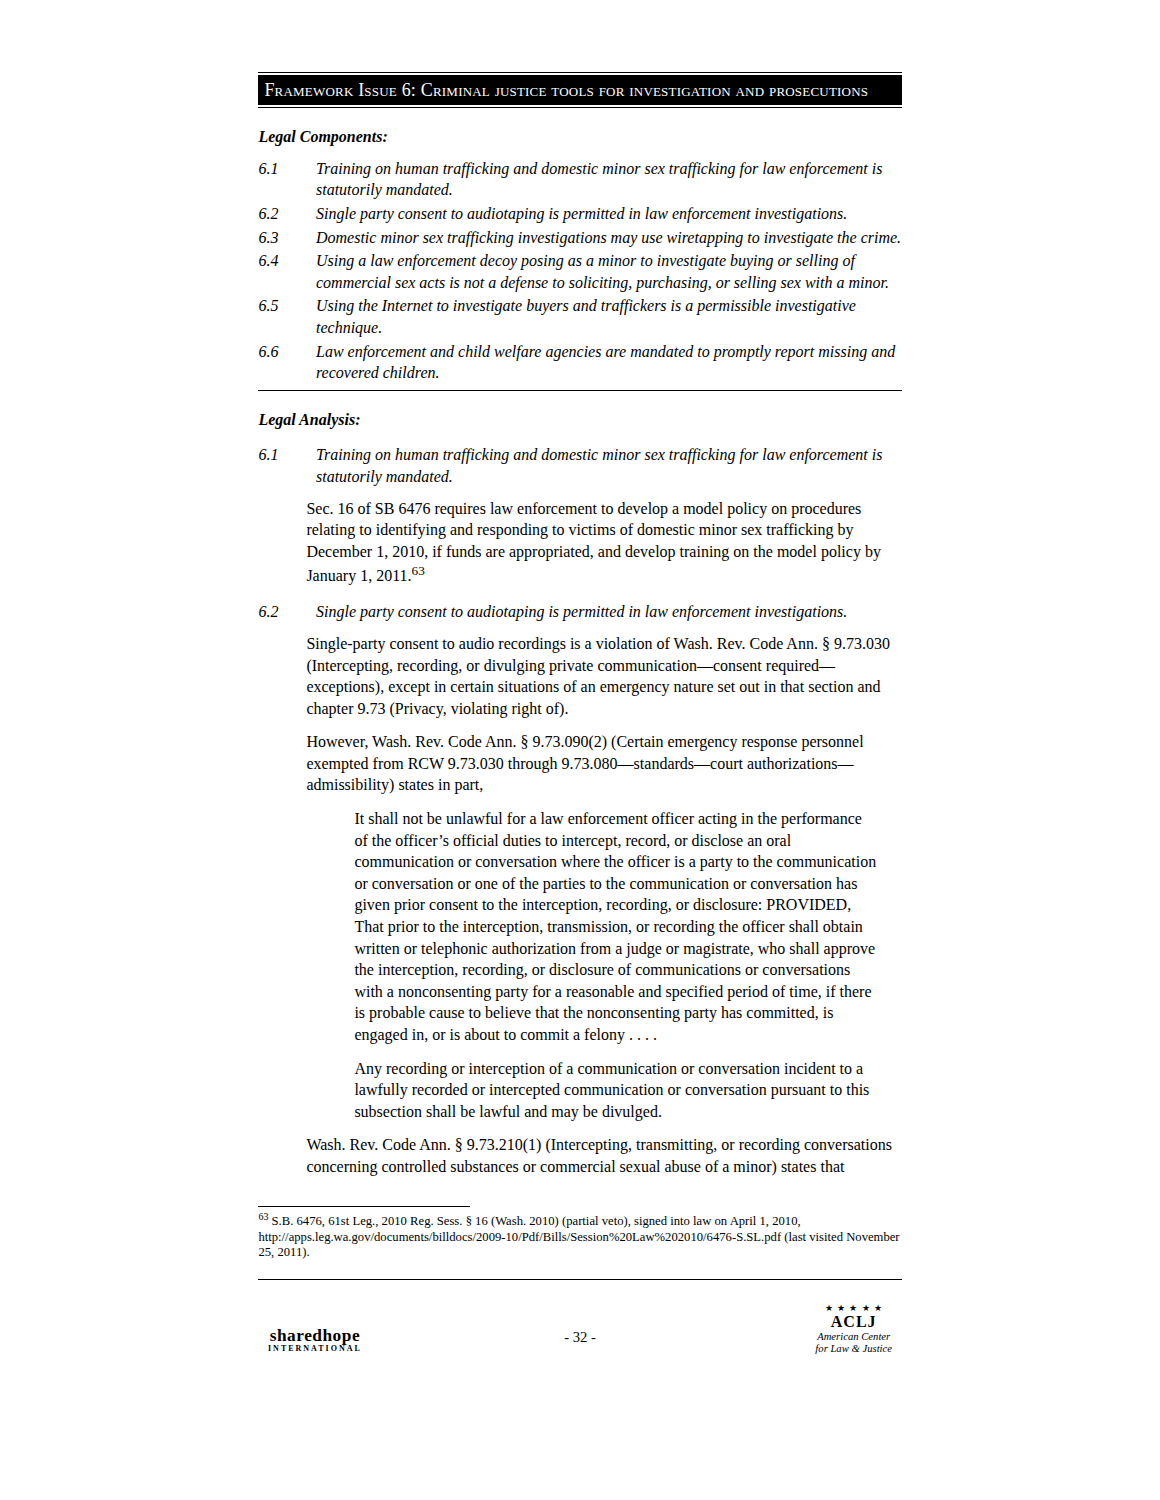Framework Issue 6: Criminal justice tools for investigation and prosecutions
Legal Components:
6.1 Training on human trafficking and domestic minor sex trafficking for law enforcement is statutorily mandated.
6.2 Single party consent to audiotaping is permitted in law enforcement investigations.
6.3 Domestic minor sex trafficking investigations may use wiretapping to investigate the crime.
6.4 Using a law enforcement decoy posing as a minor to investigate buying or selling of commercial sex acts is not a defense to soliciting, purchasing, or selling sex with a minor.
6.5 Using the Internet to investigate buyers and traffickers is a permissible investigative technique.
6.6 Law enforcement and child welfare agencies are mandated to promptly report missing and recovered children.
Legal Analysis:
6.1 Training on human trafficking and domestic minor sex trafficking for law enforcement is statutorily mandated.
Sec. 16 of SB 6476 requires law enforcement to develop a model policy on procedures relating to identifying and responding to victims of domestic minor sex trafficking by December 1, 2010, if funds are appropriated, and develop training on the model policy by January 1, 2011.63
6.2 Single party consent to audiotaping is permitted in law enforcement investigations.
Single-party consent to audio recordings is a violation of Wash. Rev. Code Ann. § 9.73.030 (Intercepting, recording, or divulging private communication—consent required—exceptions), except in certain situations of an emergency nature set out in that section and chapter 9.73 (Privacy, violating right of).
However, Wash. Rev. Code Ann. § 9.73.090(2) (Certain emergency response personnel exempted from RCW 9.73.030 through 9.73.080—standards—court authorizations—admissibility) states in part,
It shall not be unlawful for a law enforcement officer acting in the performance of the officer’s official duties to intercept, record, or disclose an oral communication or conversation where the officer is a party to the communication or conversation or one of the parties to the communication or conversation has given prior consent to the interception, recording, or disclosure: PROVIDED, That prior to the interception, transmission, or recording the officer shall obtain written or telephonic authorization from a judge or magistrate, who shall approve the interception, recording, or disclosure of communications or conversations with a nonconsenting party for a reasonable and specified period of time, if there is probable cause to believe that the nonconsenting party has committed, is engaged in, or is about to commit a felony . . . .
Any recording or interception of a communication or conversation incident to a lawfully recorded or intercepted communication or conversation pursuant to this subsection shall be lawful and may be divulged.
Wash. Rev. Code Ann. § 9.73.210(1) (Intercepting, transmitting, or recording conversations concerning controlled substances or commercial sexual abuse of a minor) states that
63 S.B. 6476, 61st Leg., 2010 Reg. Sess. § 16 (Wash. 2010) (partial veto), signed into law on April 1, 2010, http://apps.leg.wa.gov/documents/billdocs/2009-10/Pdf/Bills/Session%20Law%202010/6476-S.SL.pdf (last visited November 25, 2011).
sharedhope INTERNATIONAL
- 32 -
★ ★ ★ ★ ★
ACLJ
American Center
for Law & Justice